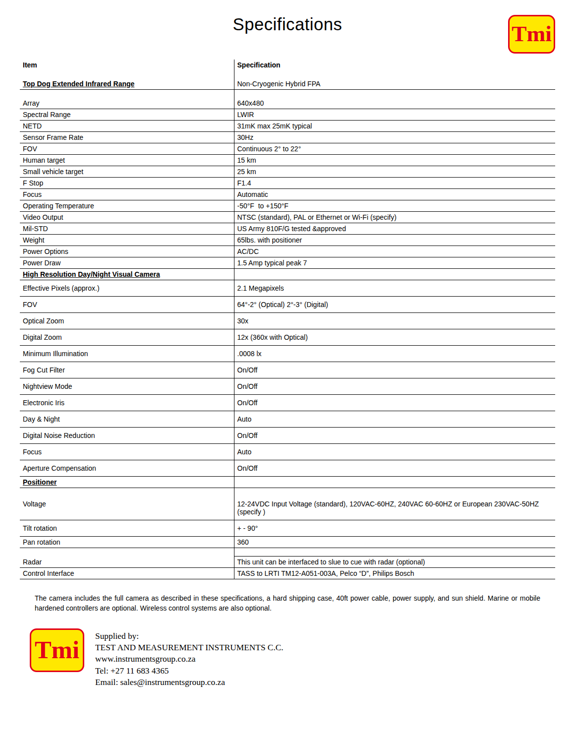Tmi
Specifications
| Item | Specification |
| --- | --- |
| Top Dog Extended Infrared Range | Non-Cryogenic Hybrid FPA |
| Array | 640x480 |
| Spectral Range | LWIR |
| NETD | 31mK max 25mK typical |
| Sensor Frame Rate | 30Hz |
| FOV | Continuous 2° to 22° |
| Human target | 15 km |
| Small vehicle target | 25 km |
| F Stop | F1.4 |
| Focus | Automatic |
| Operating Temperature | -50°F to +150°F |
| Video Output | NTSC (standard), PAL or Ethernet or Wi-Fi (specify) |
| Mil-STD | US Army 810F/G tested &approved |
| Weight | 65lbs. with positioner |
| Power Options | AC/DC |
| Power Draw | 1.5 Amp typical peak 7 |
| High Resolution Day/Night Visual Camera | |
| Effective Pixels (approx.) | 2.1 Megapixels |
| FOV | 64°-2° (Optical) 2°-3° (Digital) |
| Optical Zoom | 30x |
| Digital Zoom | 12x (360x with Optical) |
| Minimum Illumination | .0008 lx |
| Fog Cut Filter | On/Off |
| Nightview Mode | On/Off |
| Electronic Iris | On/Off |
| Day & Night | Auto |
| Digital Noise Reduction | On/Off |
| Focus | Auto |
| Aperture Compensation | On/Off |
| Positioner | |
| Voltage | 12-24VDC Input Voltage (standard), 120VAC-60HZ, 240VAC 60-60HZ or European 230VAC-50HZ (specify ) |
| Tilt rotation | + - 90° |
| Pan rotation | 360 |
| Radar | This unit can be interfaced to slue to cue with radar (optional) |
| Control Interface | TASS to LRTI TM12-A051-003A, Pelco “D”, Philips Bosch |
The camera includes the full camera as described in these specifications, a hard shipping case, 40ft power cable, power supply, and sun shield. Marine or mobile hardened controllers are optional. Wireless control systems are also optional.
Tmi
Supplied by:
TEST AND MEASUREMENT INSTRUMENTS C.C.
www.instrumentsgroup.co.za
Tel: +27 11 683 4365
Email: sales@instrumentsgroup.co.za